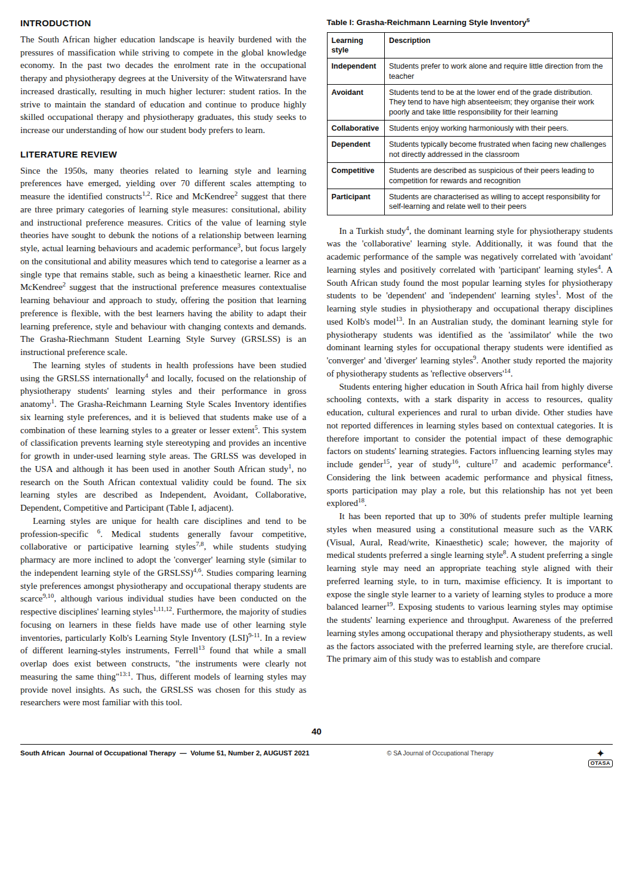INTRODUCTION
The South African higher education landscape is heavily burdened with the pressures of massification while striving to compete in the global knowledge economy. In the past two decades the enrolment rate in the occupational therapy and physiotherapy degrees at the University of the Witwatersrand have increased drastically, resulting in much higher lecturer: student ratios. In the strive to maintain the standard of education and continue to produce highly skilled occupational therapy and physiotherapy graduates, this study seeks to increase our understanding of how our student body prefers to learn.
LITERATURE REVIEW
Since the 1950s, many theories related to learning style and learning preferences have emerged, yielding over 70 different scales attempting to measure the identified constructs1,2. Rice and McKendree2 suggest that there are three primary categories of learning style measures: consitutional, ability and instructional preference measures. Critics of the value of learning style theories have sought to debunk the notions of a relationship between learning style, actual learning behaviours and academic performance3, but focus largely on the consitutional and ability measures which tend to categorise a learner as a single type that remains stable, such as being a kinaesthetic learner. Rice and McKendree2 suggest that the instructional preference measures contextualise learning behaviour and approach to study, offering the position that learning preference is flexible, with the best learners having the ability to adapt their learning preference, style and behaviour with changing contexts and demands. The Grasha-Riechmann Student Learning Style Survey (GRSLSS) is an instructional preference scale.
The learning styles of students in health professions have been studied using the GRSLSS internationally4 and locally, focused on the relationship of physiotherapy students' learning styles and their performance in gross anatomy1. The Grasha-Reichmann Learning Style Scales Inventory identifies six learning style preferences, and it is believed that students make use of a combination of these learning styles to a greater or lesser extent5. This system of classification prevents learning style stereotyping and provides an incentive for growth in under-used learning style areas. The GRLSS was developed in the USA and although it has been used in another South African study1, no research on the South African contextual validity could be found. The six learning styles are described as Independent, Avoidant, Collaborative, Dependent, Competitive and Participant (Table I, adjacent).
Learning styles are unique for health care disciplines and tend to be profession-specific 6. Medical students generally favour competitive, collaborative or participative learning styles7,8, while students studying pharmacy are more inclined to adopt the 'converger' learning style (similar to the independent learning style of the GRSLSS)4,6. Studies comparing learning style preferences amongst physiotherapy and occupational therapy students are scarce9,10, although various individual studies have been conducted on the respective disciplines' learning styles1,11,12. Furthermore, the majority of studies focusing on learners in these fields have made use of other learning style inventories, particularly Kolb's Learning Style Inventory (LSI)9-11. In a review of different learning-styles instruments, Ferrell13 found that while a small overlap does exist between constructs, "the instruments were clearly not measuring the same thing"13:1. Thus, different models of learning styles may provide novel insights. As such, the GRSLSS was chosen for this study as researchers were most familiar with this tool.
Table I: Grasha-Reichmann Learning Style Inventory5
| Learning style | Description |
| --- | --- |
| Independent | Students prefer to work alone and require little direction from the teacher |
| Avoidant | Students tend to be at the lower end of the grade distribution. They tend to have high absenteeism; they organise their work poorly and take little responsibility for their learning |
| Collaborative | Students enjoy working harmoniously with their peers. |
| Dependent | Students typically become frustrated when facing new challenges not directly addressed in the classroom |
| Competitive | Students are described as suspicious of their peers leading to competition for rewards and recognition |
| Participant | Students are characterised as willing to accept responsibility for self-learning and relate well to their peers |
In a Turkish study4, the dominant learning style for physiotherapy students was the 'collaborative' learning style. Additionally, it was found that the academic performance of the sample was negatively correlated with 'avoidant' learning styles and positively correlated with 'participant' learning styles4. A South African study found the most popular learning styles for physiotherapy students to be 'dependent' and 'independent' learning styles1. Most of the learning style studies in physiotherapy and occupational therapy disciplines used Kolb's model13. In an Australian study, the dominant learning style for physiotherapy students was identified as the 'assimilator' while the two dominant learning styles for occupational therapy students were identified as 'converger' and 'diverger' learning styles9. Another study reported the majority of physiotherapy students as 'reflective observers'14.
Students entering higher education in South Africa hail from highly diverse schooling contexts, with a stark disparity in access to resources, quality education, cultural experiences and rural to urban divide. Other studies have not reported differences in learning styles based on contextual categories. It is therefore important to consider the potential impact of these demographic factors on students' learning strategies. Factors influencing learning styles may include gender15, year of study16, culture17 and academic performance4. Considering the link between academic performance and physical fitness, sports participation may play a role, but this relationship has not yet been explored18.
It has been reported that up to 30% of students prefer multiple learning styles when measured using a constitutional measure such as the VARK (Visual, Aural, Read/write, Kinaesthetic) scale; however, the majority of medical students preferred a single learning style8. A student preferring a single learning style may need an appropriate teaching style aligned with their preferred learning style, to in turn, maximise efficiency. It is important to expose the single style learner to a variety of learning styles to produce a more balanced learner19. Exposing students to various learning styles may optimise the students' learning experience and throughput. Awareness of the preferred learning styles among occupational therapy and physiotherapy students, as well as the factors associated with the preferred learning style, are therefore crucial. The primary aim of this study was to establish and compare
40
South African Journal of Occupational Therapy — Volume 51, Number 2, AUGUST 2021
© SA Journal of Occupational Therapy
✦
OTASA